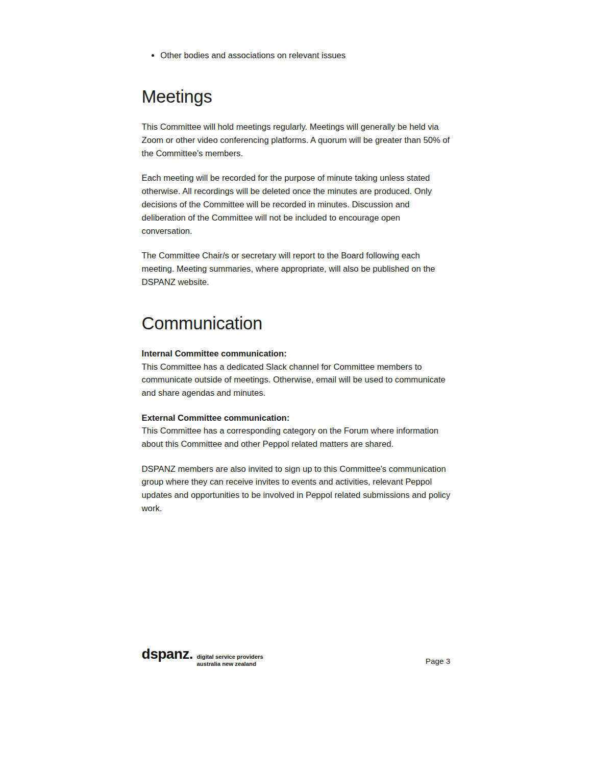Other bodies and associations on relevant issues
Meetings
This Committee will hold meetings regularly. Meetings will generally be held via Zoom or other video conferencing platforms. A quorum will be greater than 50% of the Committee's members.
Each meeting will be recorded for the purpose of minute taking unless stated otherwise. All recordings will be deleted once the minutes are produced. Only decisions of the Committee will be recorded in minutes. Discussion and deliberation of the Committee will not be included to encourage open conversation.
The Committee Chair/s or secretary will report to the Board following each meeting. Meeting summaries, where appropriate, will also be published on the DSPANZ website.
Communication
Internal Committee communication:
This Committee has a dedicated Slack channel for Committee members to communicate outside of meetings. Otherwise, email will be used to communicate and share agendas and minutes.
External Committee communication:
This Committee has a corresponding category on the Forum where information about this Committee and other Peppol related matters are shared.
DSPANZ members are also invited to sign up to this Committee's communication group where they can receive invites to events and activities, relevant Peppol updates and opportunities to be involved in Peppol related submissions and policy work.
dspanz. digital service providers
australia new zealand
Page 3